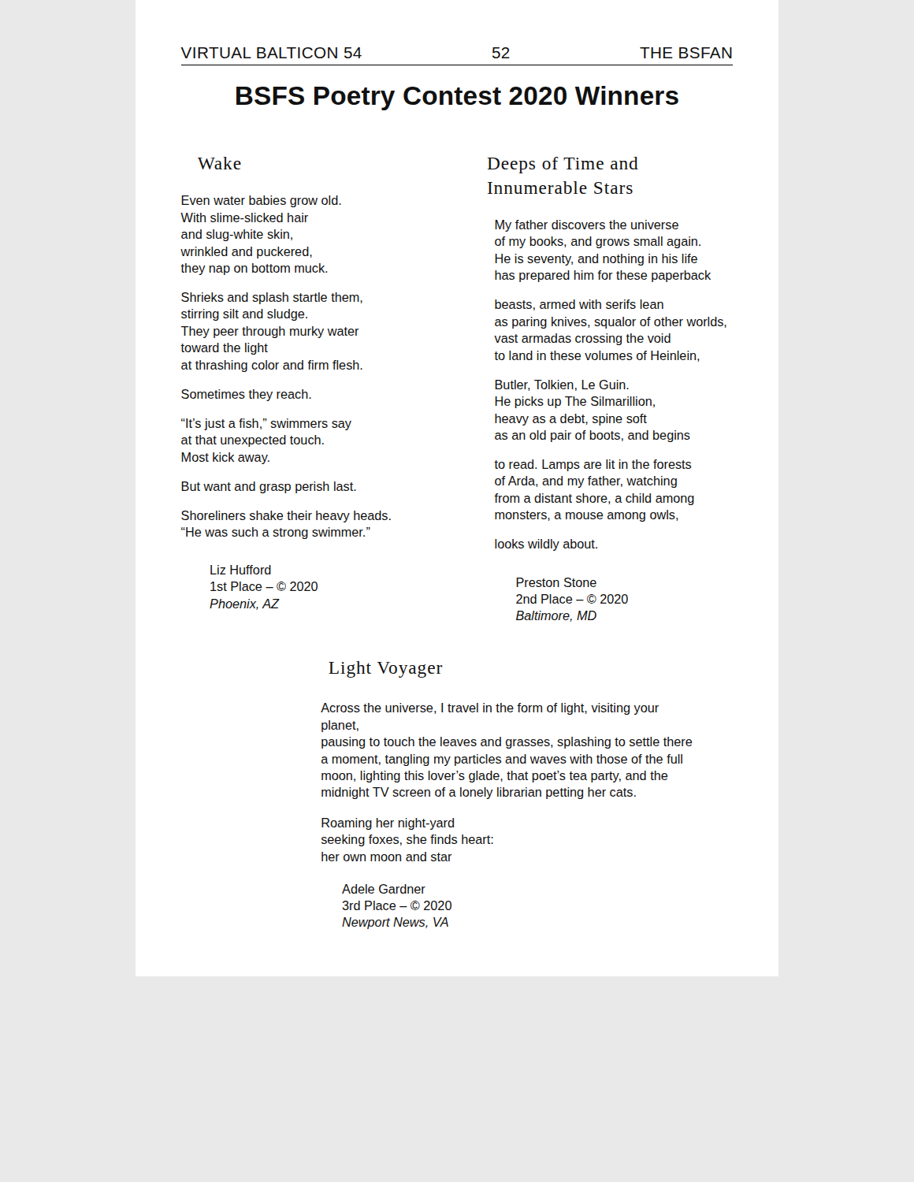VIRTUAL BALTICON 54 52 THE BSFAN
BSFS Poetry Contest 2020 Winners
Wake
Even water babies grow old.
With slime-slicked hair
and slug-white skin,
wrinkled and puckered,
they nap on bottom muck.
Shrieks and splash startle them,
stirring silt and sludge.
They peer through murky water
toward the light
at thrashing color and firm flesh.
Sometimes they reach.
“It’s just a fish,” swimmers say
at that unexpected touch.
Most kick away.
But want and grasp perish last.
Shoreliners shake their heavy heads.
“He was such a strong swimmer.”
Liz Hufford 1st Place – © 2020 Phoenix, AZ
Deeps of Time and Innumerable Stars
My father discovers the universe
of my books, and grows small again.
He is seventy, and nothing in his life
has prepared him for these paperback
beasts, armed with serifs lean
as paring knives, squalor of other worlds,
vast armadas crossing the void
to land in these volumes of Heinlein,
Butler, Tolkien, Le Guin.
He picks up The Silmarillion,
heavy as a debt, spine soft
as an old pair of boots, and begins
to read. Lamps are lit in the forests
of Arda, and my father, watching
from a distant shore, a child among
monsters, a mouse among owls,
looks wildly about.
Preston Stone 2nd Place – © 2020 Baltimore, MD
Light Voyager
Across the universe, I travel in the form of light, visiting your planet,
pausing to touch the leaves and grasses, splashing to settle there
a moment, tangling my particles and waves with those of the full
moon, lighting this lover’s glade, that poet’s tea party, and the
midnight TV screen of a lonely librarian petting her cats.
Roaming her night-yard
seeking foxes, she finds heart:
her own moon and star
Adele Gardner 3rd Place – © 2020 Newport News, VA